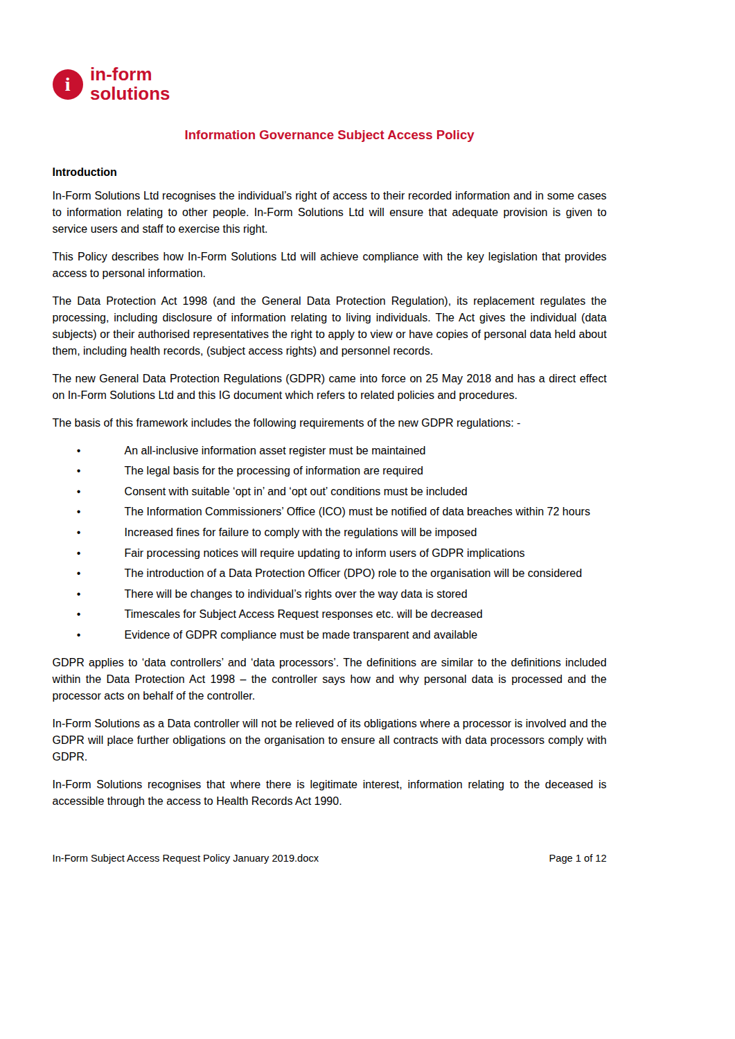i in-form solutions
Information Governance Subject Access Policy
Introduction
In-Form Solutions Ltd recognises the individual’s right of access to their recorded information and in some cases to information relating to other people. In-Form Solutions Ltd will ensure that adequate provision is given to service users and staff to exercise this right.
This Policy describes how In-Form Solutions Ltd will achieve compliance with the key legislation that provides access to personal information.
The Data Protection Act 1998 (and the General Data Protection Regulation), its replacement regulates the processing, including disclosure of information relating to living individuals. The Act gives the individual (data subjects) or their authorised representatives the right to apply to view or have copies of personal data held about them, including health records, (subject access rights) and personnel records.
The new General Data Protection Regulations (GDPR) came into force on 25 May 2018 and has a direct effect on In-Form Solutions Ltd and this IG document which refers to related policies and procedures.
The basis of this framework includes the following requirements of the new GDPR regulations: -
An all-inclusive information asset register must be maintained
The legal basis for the processing of information are required
Consent with suitable ‘opt in’ and ‘opt out’ conditions must be included
The Information Commissioners’ Office (ICO) must be notified of data breaches within 72 hours
Increased fines for failure to comply with the regulations will be imposed
Fair processing notices will require updating to inform users of GDPR implications
The introduction of a Data Protection Officer (DPO) role to the organisation will be considered
There will be changes to individual’s rights over the way data is stored
Timescales for Subject Access Request responses etc. will be decreased
Evidence of GDPR compliance must be made transparent and available
GDPR applies to ‘data controllers’ and ‘data processors’. The definitions are similar to the definitions included within the Data Protection Act 1998 – the controller says how and why personal data is processed and the processor acts on behalf of the controller.
In-Form Solutions as a Data controller will not be relieved of its obligations where a processor is involved and the GDPR will place further obligations on the organisation to ensure all contracts with data processors comply with GDPR.
In-Form Solutions recognises that where there is legitimate interest, information relating to the deceased is accessible through the access to Health Records Act 1990.
In-Form Subject Access Request Policy January 2019.docx Page 1 of 12